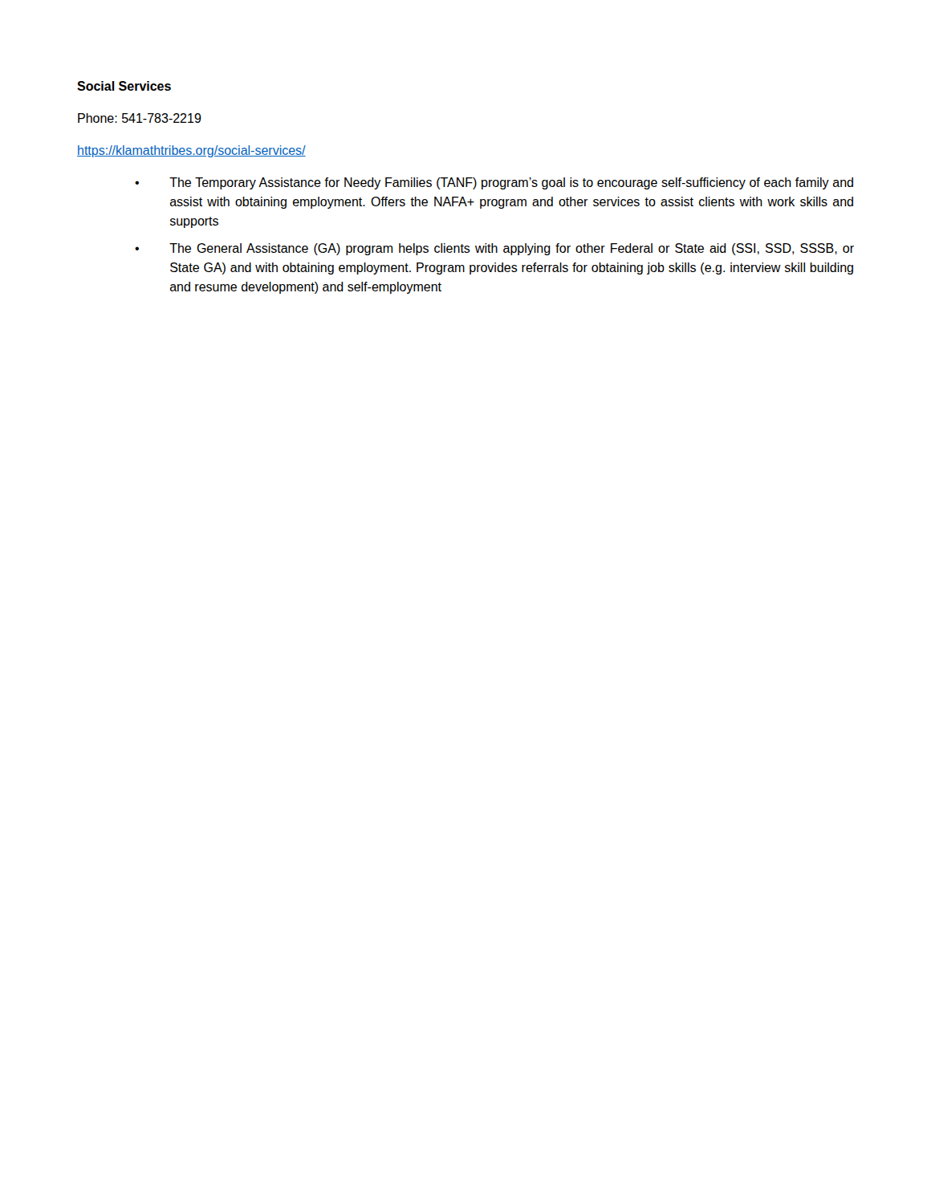Social Services
Phone: 541-783-2219
https://klamathtribes.org/social-services/
• The Temporary Assistance for Needy Families (TANF) program’s goal is to encourage self-sufficiency of each family and assist with obtaining employment. Offers the NAFA+ program and other services to assist clients with work skills and supports
• The General Assistance (GA) program helps clients with applying for other Federal or State aid (SSI, SSD, SSSB, or State GA) and with obtaining employment. Program provides referrals for obtaining job skills (e.g. interview skill building and resume development) and self-employment